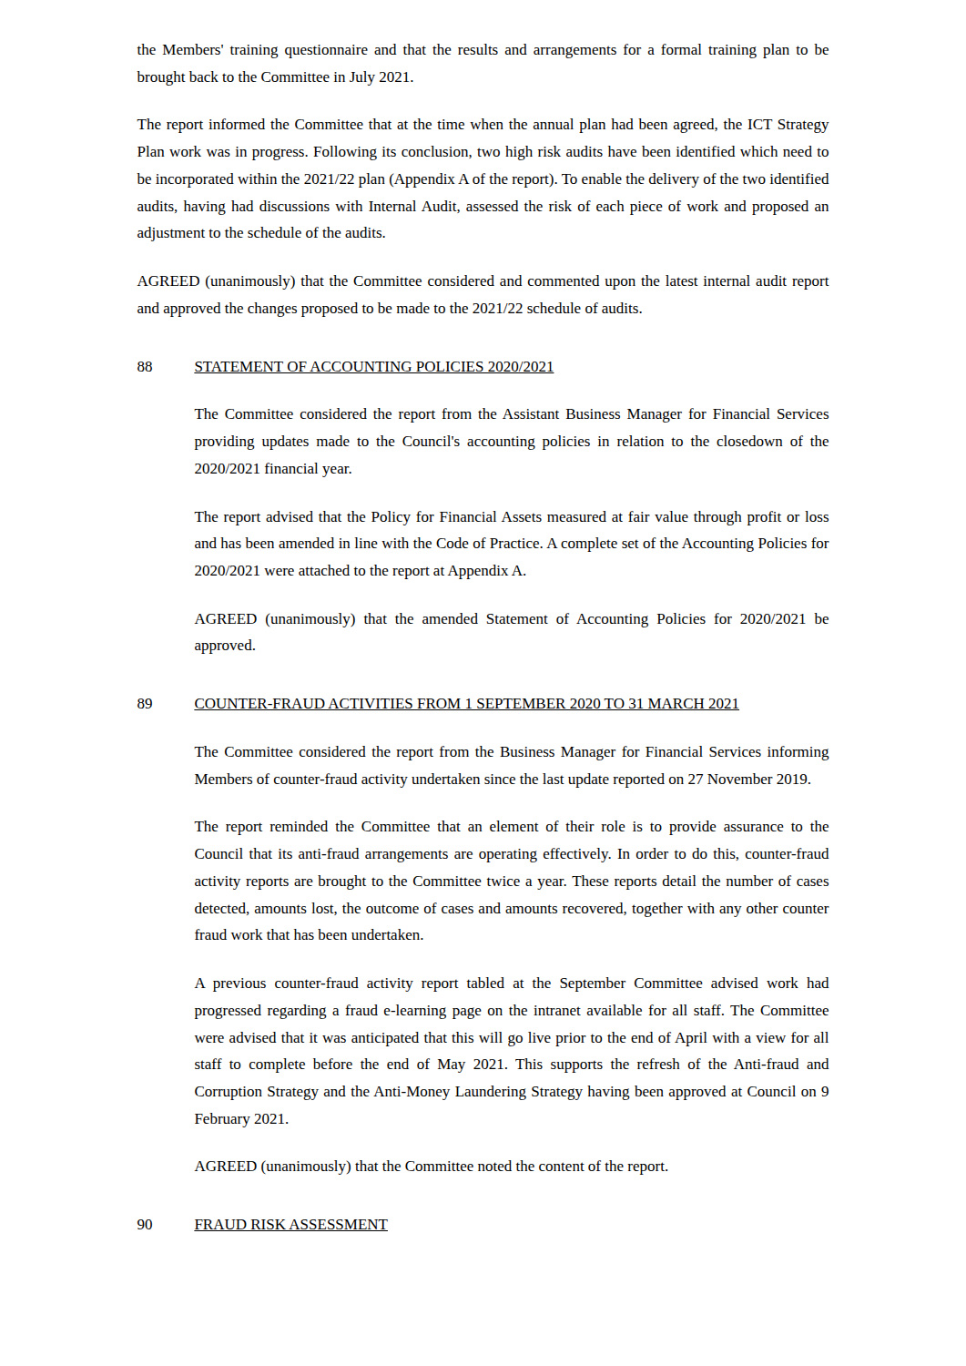the Members' training questionnaire and that the results and arrangements for a formal training plan to be brought back to the Committee in July 2021.
The report informed the Committee that at the time when the annual plan had been agreed, the ICT Strategy Plan work was in progress. Following its conclusion, two high risk audits have been identified which need to be incorporated within the 2021/22 plan (Appendix A of the report). To enable the delivery of the two identified audits, having had discussions with Internal Audit, assessed the risk of each piece of work and proposed an adjustment to the schedule of the audits.
AGREED (unanimously) that the Committee considered and commented upon the latest internal audit report and approved the changes proposed to be made to the 2021/22 schedule of audits.
88
Statement of Accounting Policies 2020/2021
The Committee considered the report from the Assistant Business Manager for Financial Services providing updates made to the Council's accounting policies in relation to the closedown of the 2020/2021 financial year.
The report advised that the Policy for Financial Assets measured at fair value through profit or loss and has been amended in line with the Code of Practice. A complete set of the Accounting Policies for 2020/2021 were attached to the report at Appendix A.
AGREED (unanimously) that the amended Statement of Accounting Policies for 2020/2021 be approved.
89
Counter-Fraud Activities from 1 September 2020 to 31 March 2021
The Committee considered the report from the Business Manager for Financial Services informing Members of counter-fraud activity undertaken since the last update reported on 27 November 2019.
The report reminded the Committee that an element of their role is to provide assurance to the Council that its anti-fraud arrangements are operating effectively. In order to do this, counter-fraud activity reports are brought to the Committee twice a year. These reports detail the number of cases detected, amounts lost, the outcome of cases and amounts recovered, together with any other counter fraud work that has been undertaken.
A previous counter-fraud activity report tabled at the September Committee advised work had progressed regarding a fraud e-learning page on the intranet available for all staff. The Committee were advised that it was anticipated that this will go live prior to the end of April with a view for all staff to complete before the end of May 2021. This supports the refresh of the Anti-fraud and Corruption Strategy and the Anti-Money Laundering Strategy having been approved at Council on 9 February 2021.
AGREED (unanimously) that the Committee noted the content of the report.
90
Fraud Risk Assessment